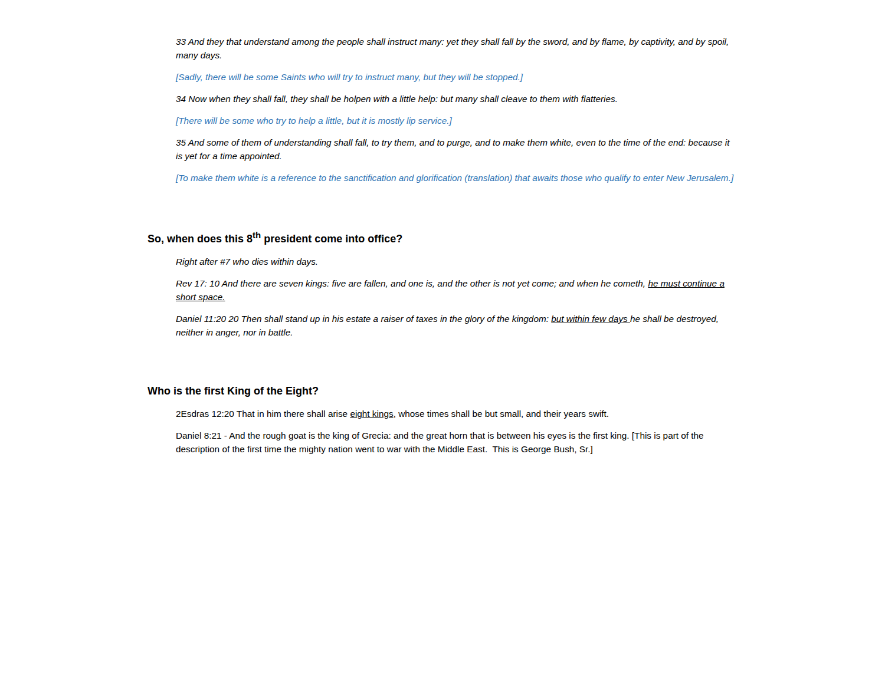33 And they that understand among the people shall instruct many: yet they shall fall by the sword, and by flame, by captivity, and by spoil, many days.
[Sadly, there will be some Saints who will try to instruct many, but they will be stopped.]
34 Now when they shall fall, they shall be holpen with a little help: but many shall cleave to them with flatteries.
[There will be some who try to help a little, but it is mostly lip service.]
35 And some of them of understanding shall fall, to try them, and to purge, and to make them white, even to the time of the end: because it is yet for a time appointed.
[To make them white is a reference to the sanctification and glorification (translation) that awaits those who qualify to enter New Jerusalem.]
So, when does this 8th president come into office?
Right after #7 who dies within days.
Rev 17: 10 And there are seven kings: five are fallen, and one is, and the other is not yet come; and when he cometh, he must continue a short space.
Daniel 11:20 20 Then shall stand up in his estate a raiser of taxes in the glory of the kingdom: but within few days he shall be destroyed, neither in anger, nor in battle.
Who is the first King of the Eight?
2Esdras 12:20 That in him there shall arise eight kings, whose times shall be but small, and their years swift.
Daniel 8:21 - And the rough goat is the king of Grecia: and the great horn that is between his eyes is the first king. [This is part of the description of the first time the mighty nation went to war with the Middle East. This is George Bush, Sr.]